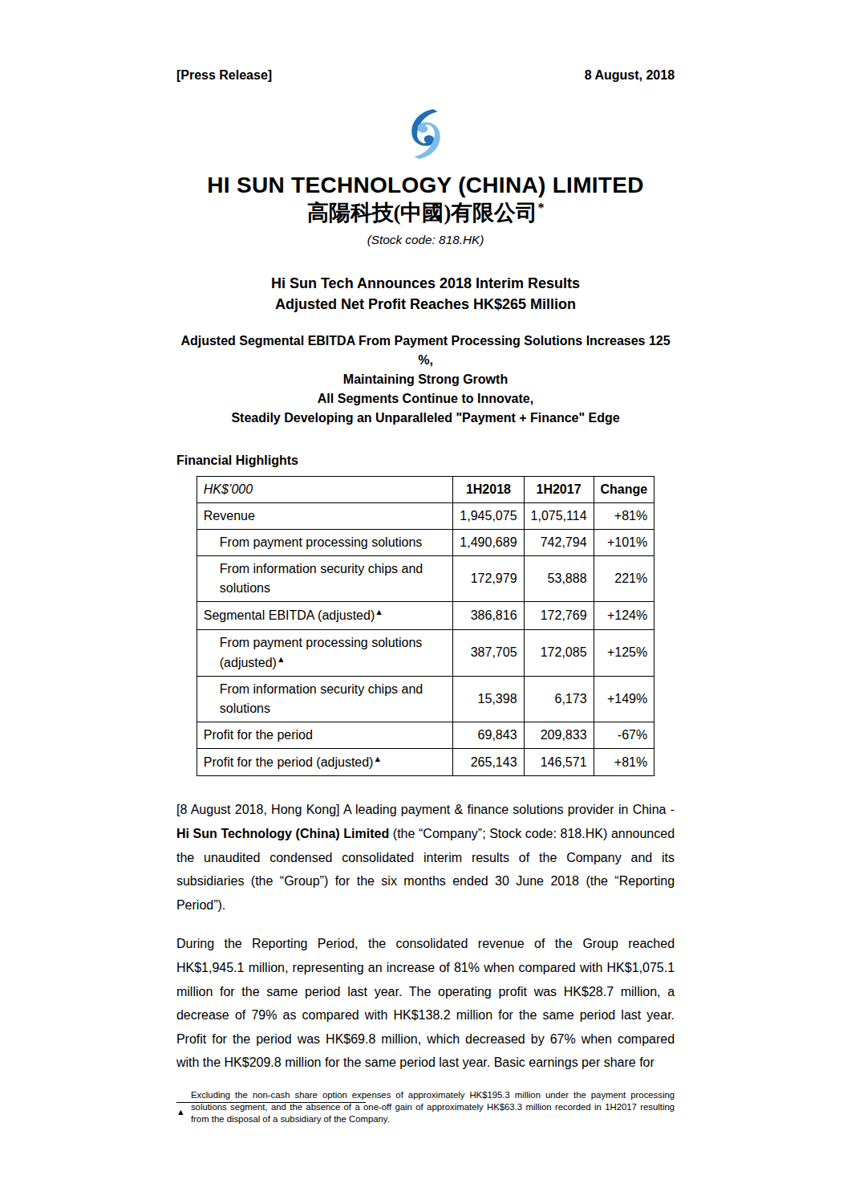[Press Release] 8 August, 2018
HI SUN TECHNOLOGY (CHINA) LIMITED
高陽科技(中國)有限公司*
(Stock code: 818.HK)
Hi Sun Tech Announces 2018 Interim Results
Adjusted Net Profit Reaches HK$265 Million
Adjusted Segmental EBITDA From Payment Processing Solutions Increases 125 %,
Maintaining Strong Growth
All Segments Continue to Innovate,
Steadily Developing an Unparalleled "Payment + Finance" Edge
Financial Highlights
| HK$’000 | 1H2018 | 1H2017 | Change |
| --- | --- | --- | --- |
| Revenue | 1,945,075 | 1,075,114 | +81% |
| From payment processing solutions | 1,490,689 | 742,794 | +101% |
| From information security chips and solutions | 172,979 | 53,888 | 221% |
| Segmental EBITDA (adjusted) ▲ | 386,816 | 172,769 | +124% |
| From payment processing solutions (adjusted) ▲ | 387,705 | 172,085 | +125% |
| From information security chips and solutions | 15,398 | 6,173 | +149% |
| Profit for the period | 69,843 | 209,833 | -67% |
| Profit for the period (adjusted) ▲ | 265,143 | 146,571 | +81% |
[8 August 2018, Hong Kong] A leading payment & finance solutions provider in China - Hi Sun Technology (China) Limited (the “Company”; Stock code: 818.HK) announced the unaudited condensed consolidated interim results of the Company and its subsidiaries (the “Group”) for the six months ended 30 June 2018 (the “Reporting Period”).
During the Reporting Period, the consolidated revenue of the Group reached HK$1,945.1 million, representing an increase of 81% when compared with HK$1,075.1 million for the same period last year. The operating profit was HK$28.7 million, a decrease of 79% as compared with HK$138.2 million for the same period last year. Profit for the period was HK$69.8 million, which decreased by 67% when compared with the HK$209.8 million for the same period last year. Basic earnings per share for
▲
Excluding the non-cash share option expenses of approximately HK$195.3 million under the payment processing solutions segment, and the absence of a one-off gain of approximately HK$63.3 million recorded in 1H2017 resulting from the disposal of a subsidiary of the Company.